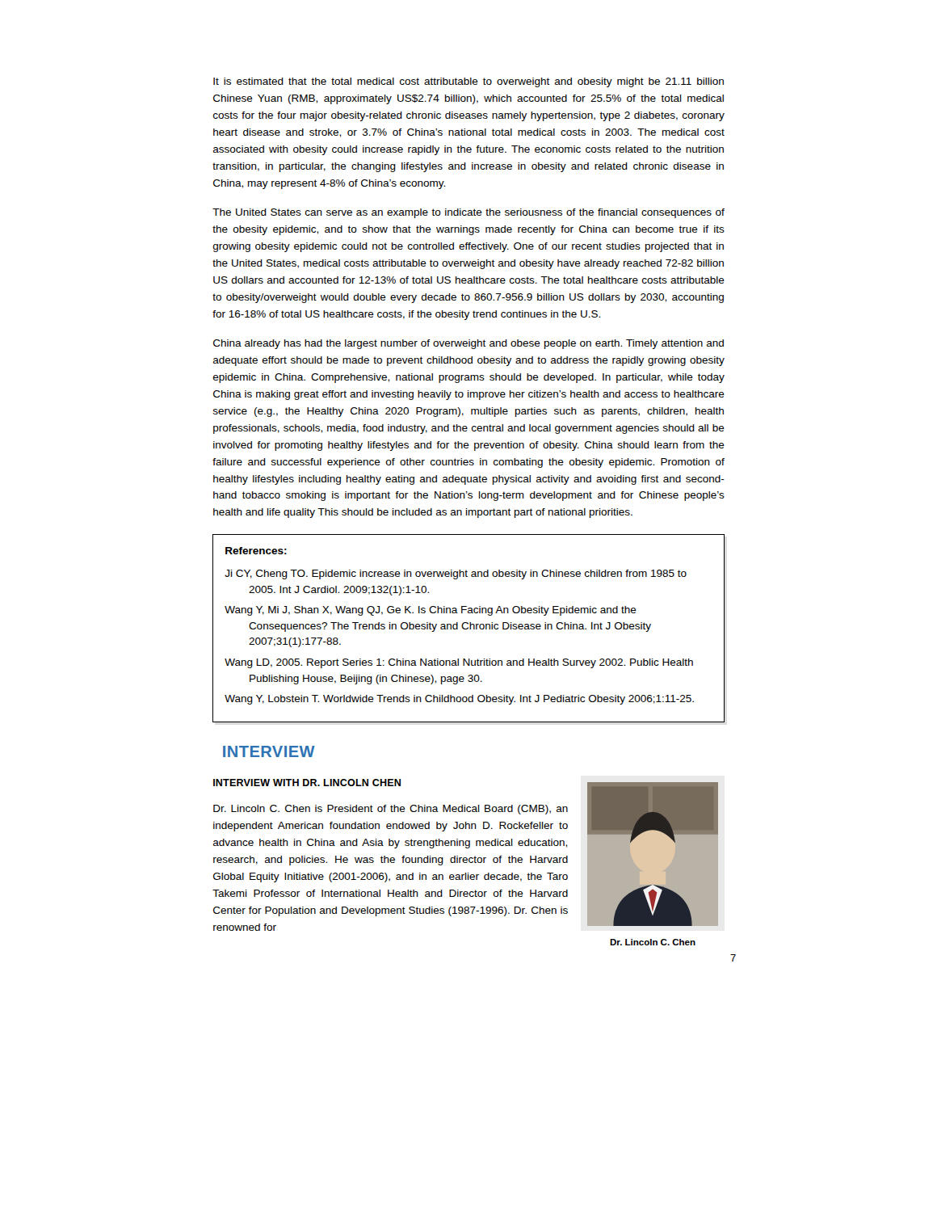It is estimated that the total medical cost attributable to overweight and obesity might be 21.11 billion Chinese Yuan (RMB, approximately US$2.74 billion), which accounted for 25.5% of the total medical costs for the four major obesity-related chronic diseases namely hypertension, type 2 diabetes, coronary heart disease and stroke, or 3.7% of China’s national total medical costs in 2003. The medical cost associated with obesity could increase rapidly in the future. The economic costs related to the nutrition transition, in particular, the changing lifestyles and increase in obesity and related chronic disease in China, may represent 4-8% of China’s economy.
The United States can serve as an example to indicate the seriousness of the financial consequences of the obesity epidemic, and to show that the warnings made recently for China can become true if its growing obesity epidemic could not be controlled effectively. One of our recent studies projected that in the United States, medical costs attributable to overweight and obesity have already reached 72-82 billion US dollars and accounted for 12-13% of total US healthcare costs. The total healthcare costs attributable to obesity/overweight would double every decade to 860.7-956.9 billion US dollars by 2030, accounting for 16-18% of total US healthcare costs, if the obesity trend continues in the U.S.
China already has had the largest number of overweight and obese people on earth. Timely attention and adequate effort should be made to prevent childhood obesity and to address the rapidly growing obesity epidemic in China. Comprehensive, national programs should be developed. In particular, while today China is making great effort and investing heavily to improve her citizen’s health and access to healthcare service (e.g., the Healthy China 2020 Program), multiple parties such as parents, children, health professionals, schools, media, food industry, and the central and local government agencies should all be involved for promoting healthy lifestyles and for the prevention of obesity. China should learn from the failure and successful experience of other countries in combating the obesity epidemic. Promotion of healthy lifestyles including healthy eating and adequate physical activity and avoiding first and second-hand tobacco smoking is important for the Nation’s long-term development and for Chinese people’s health and life quality This should be included as an important part of national priorities.
References:
Ji CY, Cheng TO. Epidemic increase in overweight and obesity in Chinese children from 1985 to 2005. Int J Cardiol. 2009;132(1):1-10.
Wang Y, Mi J, Shan X, Wang QJ, Ge K. Is China Facing An Obesity Epidemic and the Consequences? The Trends in Obesity and Chronic Disease in China. Int J Obesity 2007;31(1):177-88.
Wang LD, 2005. Report Series 1: China National Nutrition and Health Survey 2002. Public Health Publishing House, Beijing (in Chinese), page 30.
Wang Y, Lobstein T. Worldwide Trends in Childhood Obesity. Int J Pediatric Obesity 2006;1:11-25.
INTERVIEW
Dr. Lincoln C. Chen
INTERVIEW WITH DR. LINCOLN CHEN
Dr. Lincoln C. Chen is President of the China Medical Board (CMB), an independent American foundation endowed by John D. Rockefeller to advance health in China and Asia by strengthening medical education, research, and policies. He was the founding director of the Harvard Global Equity Initiative (2001-2006), and in an earlier decade, the Taro Takemi Professor of International Health and Director of the Harvard Center for Population and Development Studies (1987-1996). Dr. Chen is renowned for
7